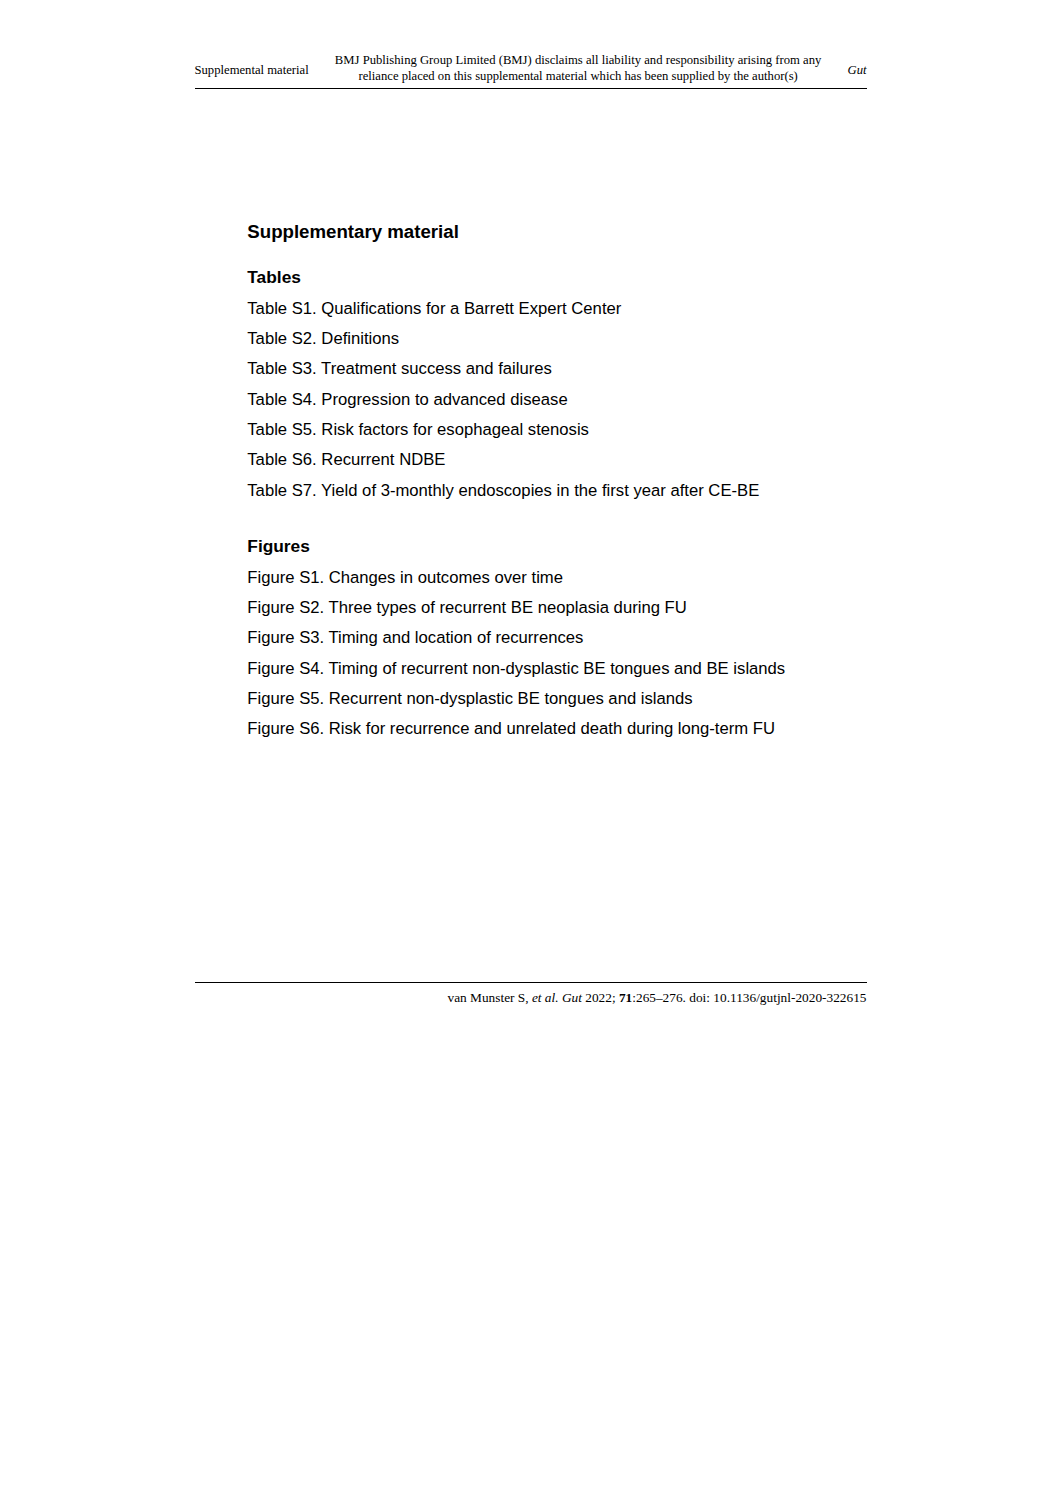Supplemental material
BMJ Publishing Group Limited (BMJ) disclaims all liability and responsibility arising from any reliance placed on this supplemental material which has been supplied by the author(s)
Gut
Supplementary material
Tables
Table S1. Qualifications for a Barrett Expert Center
Table S2. Definitions
Table S3. Treatment success and failures
Table S4. Progression to advanced disease
Table S5. Risk factors for esophageal stenosis
Table S6. Recurrent NDBE
Table S7. Yield of 3-monthly endoscopies in the first year after CE-BE
Figures
Figure S1. Changes in outcomes over time
Figure S2. Three types of recurrent BE neoplasia during FU
Figure S3. Timing and location of recurrences
Figure S4. Timing of recurrent non-dysplastic BE tongues and BE islands
Figure S5. Recurrent non-dysplastic BE tongues and islands
Figure S6. Risk for recurrence and unrelated death during long-term FU
van Munster S, et al. Gut 2022; 71:265–276. doi: 10.1136/gutjnl-2020-322615